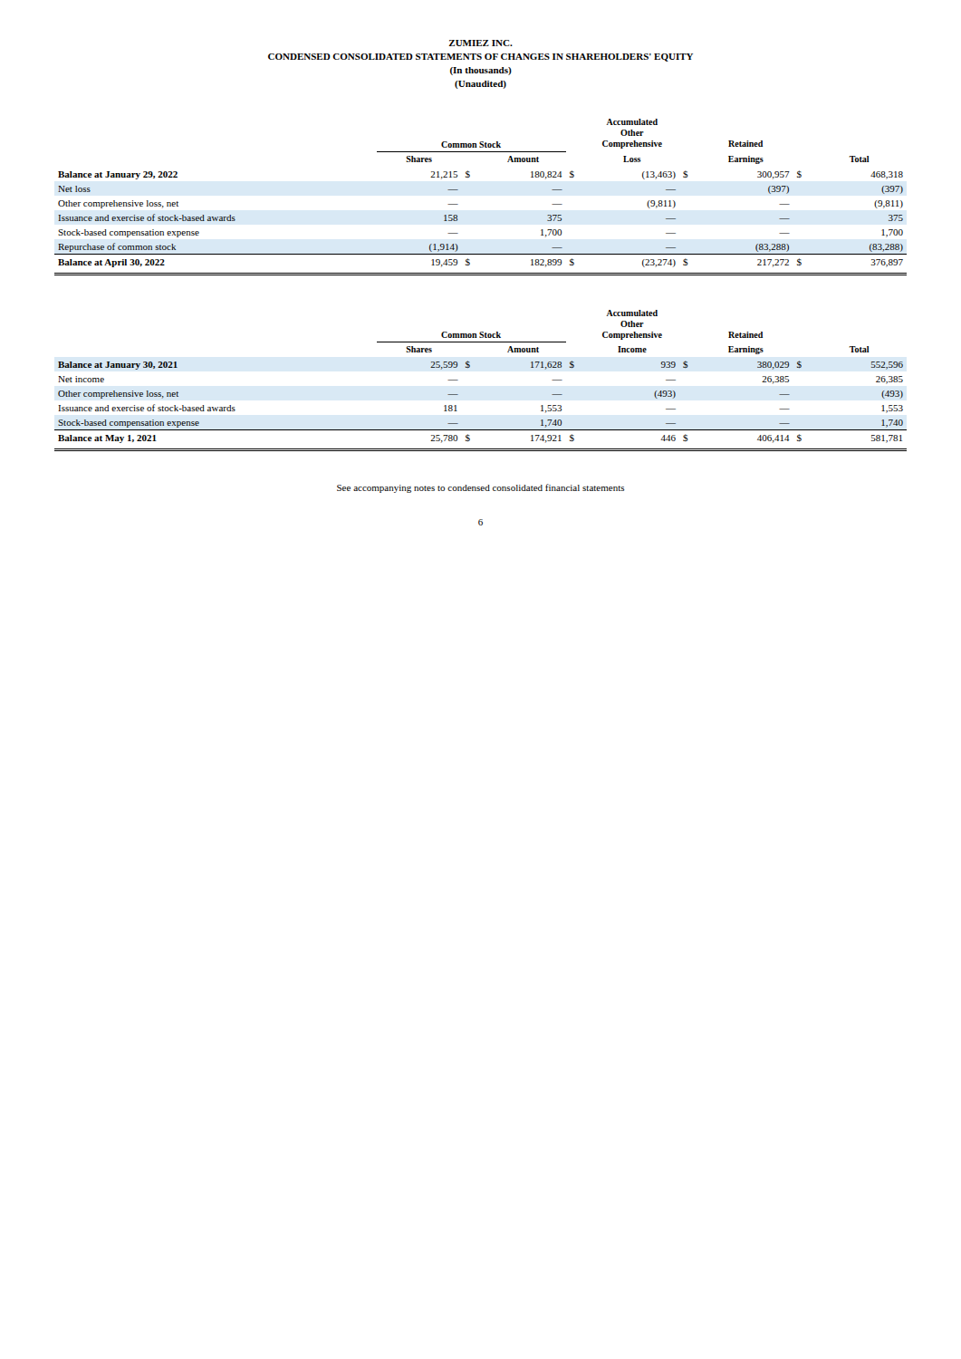ZUMIEZ INC.
CONDENSED CONSOLIDATED STATEMENTS OF CHANGES IN SHAREHOLDERS' EQUITY
(In thousands)
(Unaudited)
| | Common Stock | | Accumulated Other Comprehensive | | Retained | | |
| | Shares | | Amount | | Loss | | Earnings | | Total |
| Balance at January 29, 2022 | 21,215 | $ | 180,824 | $ | (13,463) | $ | 300,957 | $ | 468,318 |
| Net loss | — | | — | | — | | (397) | | (397) |
| Other comprehensive loss, net | — | | — | | (9,811) | | — | | (9,811) |
| Issuance and exercise of stock-based awards | 158 | | 375 | | — | | — | | 375 |
| Stock-based compensation expense | — | | 1,700 | | — | | — | | 1,700 |
| Repurchase of common stock | (1,914) | | — | | — | | (83,288) | | (83,288) |
| Balance at April 30, 2022 | 19,459 | $ | 182,899 | $ | (23,274) | $ | 217,272 | $ | 376,897 |
| | Common Stock | | Accumulated Other Comprehensive | | Retained | | |
| | Shares | | Amount | | Income | | Earnings | | Total |
| Balance at January 30, 2021 | 25,599 | $ | 171,628 | $ | 939 | $ | 380,029 | $ | 552,596 |
| Net income | — | | — | | — | | 26,385 | | 26,385 |
| Other comprehensive loss, net | — | | — | | (493) | | — | | (493) |
| Issuance and exercise of stock-based awards | 181 | | 1,553 | | — | | — | | 1,553 |
| Stock-based compensation expense | — | | 1,740 | | — | | — | | 1,740 |
| Balance at May 1, 2021 | 25,780 | $ | 174,921 | $ | 446 | $ | 406,414 | $ | 581,781 |
See accompanying notes to condensed consolidated financial statements
6